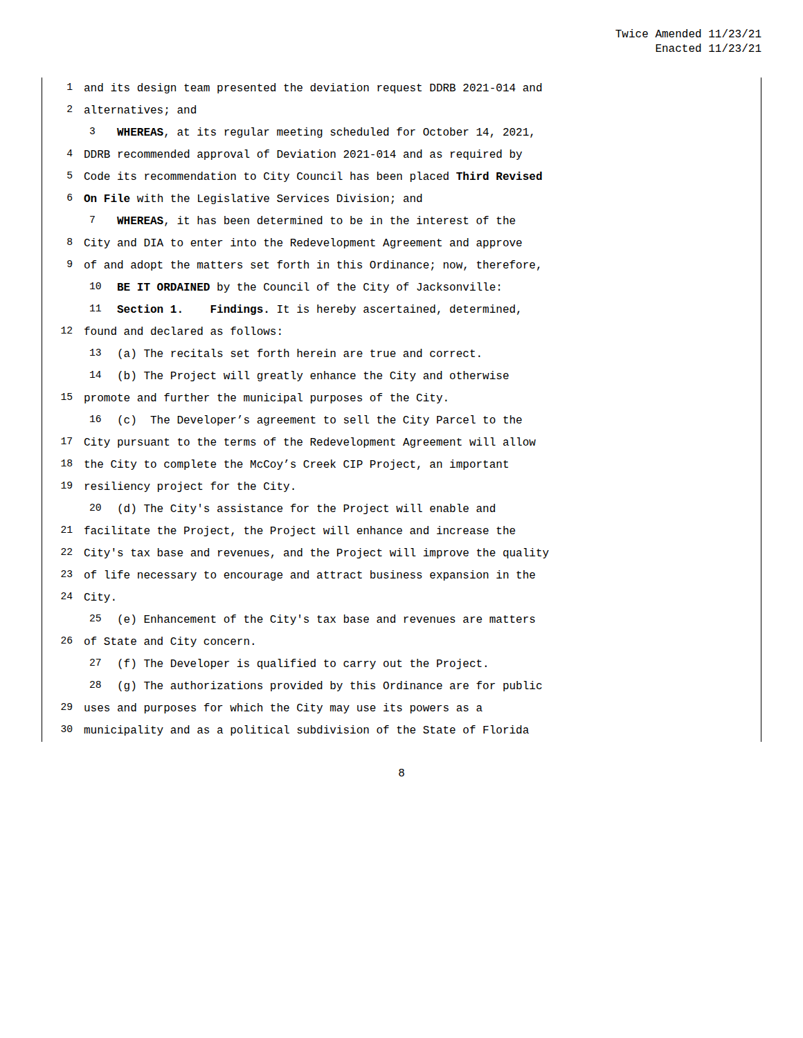Twice Amended 11/23/21
Enacted 11/23/21
and its design team presented the deviation request DDRB 2021-014 and
alternatives; and
WHEREAS, at its regular meeting scheduled for October 14, 2021,
DDRB recommended approval of Deviation 2021-014 and as required by
Code its recommendation to City Council has been placed Third Revised
On File with the Legislative Services Division; and
WHEREAS, it has been determined to be in the interest of the
City and DIA to enter into the Redevelopment Agreement and approve
of and adopt the matters set forth in this Ordinance; now, therefore,
BE IT ORDAINED by the Council of the City of Jacksonville:
Section 1. Findings. It is hereby ascertained, determined,
found and declared as follows:
(a) The recitals set forth herein are true and correct.
(b) The Project will greatly enhance the City and otherwise
promote and further the municipal purposes of the City.
(c) The Developer’s agreement to sell the City Parcel to the
City pursuant to the terms of the Redevelopment Agreement will allow
the City to complete the McCoy’s Creek CIP Project, an important
resiliency project for the City.
(d) The City's assistance for the Project will enable and
facilitate the Project, the Project will enhance and increase the
City's tax base and revenues, and the Project will improve the quality
of life necessary to encourage and attract business expansion in the
City.
(e) Enhancement of the City's tax base and revenues are matters
of State and City concern.
(f) The Developer is qualified to carry out the Project.
(g) The authorizations provided by this Ordinance are for public
uses and purposes for which the City may use its powers as a
municipality and as a political subdivision of the State of Florida
8